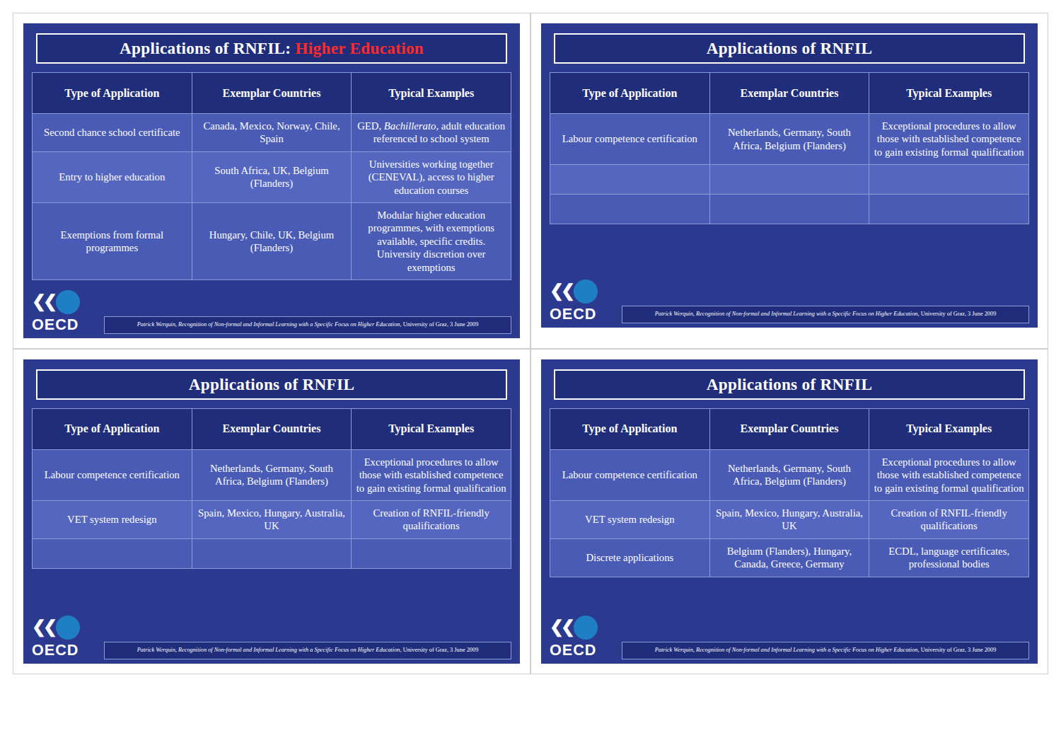Applications of RNFIL: Higher Education
| Type of Application | Exemplar Countries | Typical Examples |
| --- | --- | --- |
| Second chance school certificate | Canada, Mexico, Norway, Chile, Spain | GED, Bachillerato , adult education referenced to school system |
| Entry to higher education | South Africa, UK, Belgium (Flanders) | Universities working together (CENEVAL), access to higher education courses |
| Exemptions from formal programmes | Hungary, Chile, UK, Belgium (Flanders) | Modular higher education programmes, with exemptions available, specific credits. University discretion over exemptions |
❮❮❮ OECD
Patrick Werquin, Recognition of Non-formal and Informal Learning with a Specific Focus on Higher Education, University of Graz, 3 June 2009
Applications of RNFIL
| Type of Application | Exemplar Countries | Typical Examples |
| --- | --- | --- |
| Labour competence certification | Netherlands, Germany, South Africa, Belgium (Flanders) | Exceptional procedures to allow those with established competence to gain existing formal qualification |
❮❮❮ OECD
Patrick Werquin, Recognition of Non-formal and Informal Learning with a Specific Focus on Higher Education, University of Graz, 3 June 2009
Applications of RNFIL
| Type of Application | Exemplar Countries | Typical Examples |
| --- | --- | --- |
| Labour competence certification | Netherlands, Germany, South Africa, Belgium (Flanders) | Exceptional procedures to allow those with established competence to gain existing formal qualification |
| VET system redesign | Spain, Mexico, Hungary, Australia, UK | Creation of RNFIL-friendly qualifications |
❮❮❮ OECD
Patrick Werquin, Recognition of Non-formal and Informal Learning with a Specific Focus on Higher Education, University of Graz, 3 June 2009
Applications of RNFIL
| Type of Application | Exemplar Countries | Typical Examples |
| --- | --- | --- |
| Labour competence certification | Netherlands, Germany, South Africa, Belgium (Flanders) | Exceptional procedures to allow those with established competence to gain existing formal qualification |
| VET system redesign | Spain, Mexico, Hungary, Australia, UK | Creation of RNFIL-friendly qualifications |
| Discrete applications | Belgium (Flanders), Hungary, Canada, Greece, Germany | ECDL, language certificates, professional bodies |
❮❮❮ OECD
Patrick Werquin, Recognition of Non-formal and Informal Learning with a Specific Focus on Higher Education, University of Graz, 3 June 2009